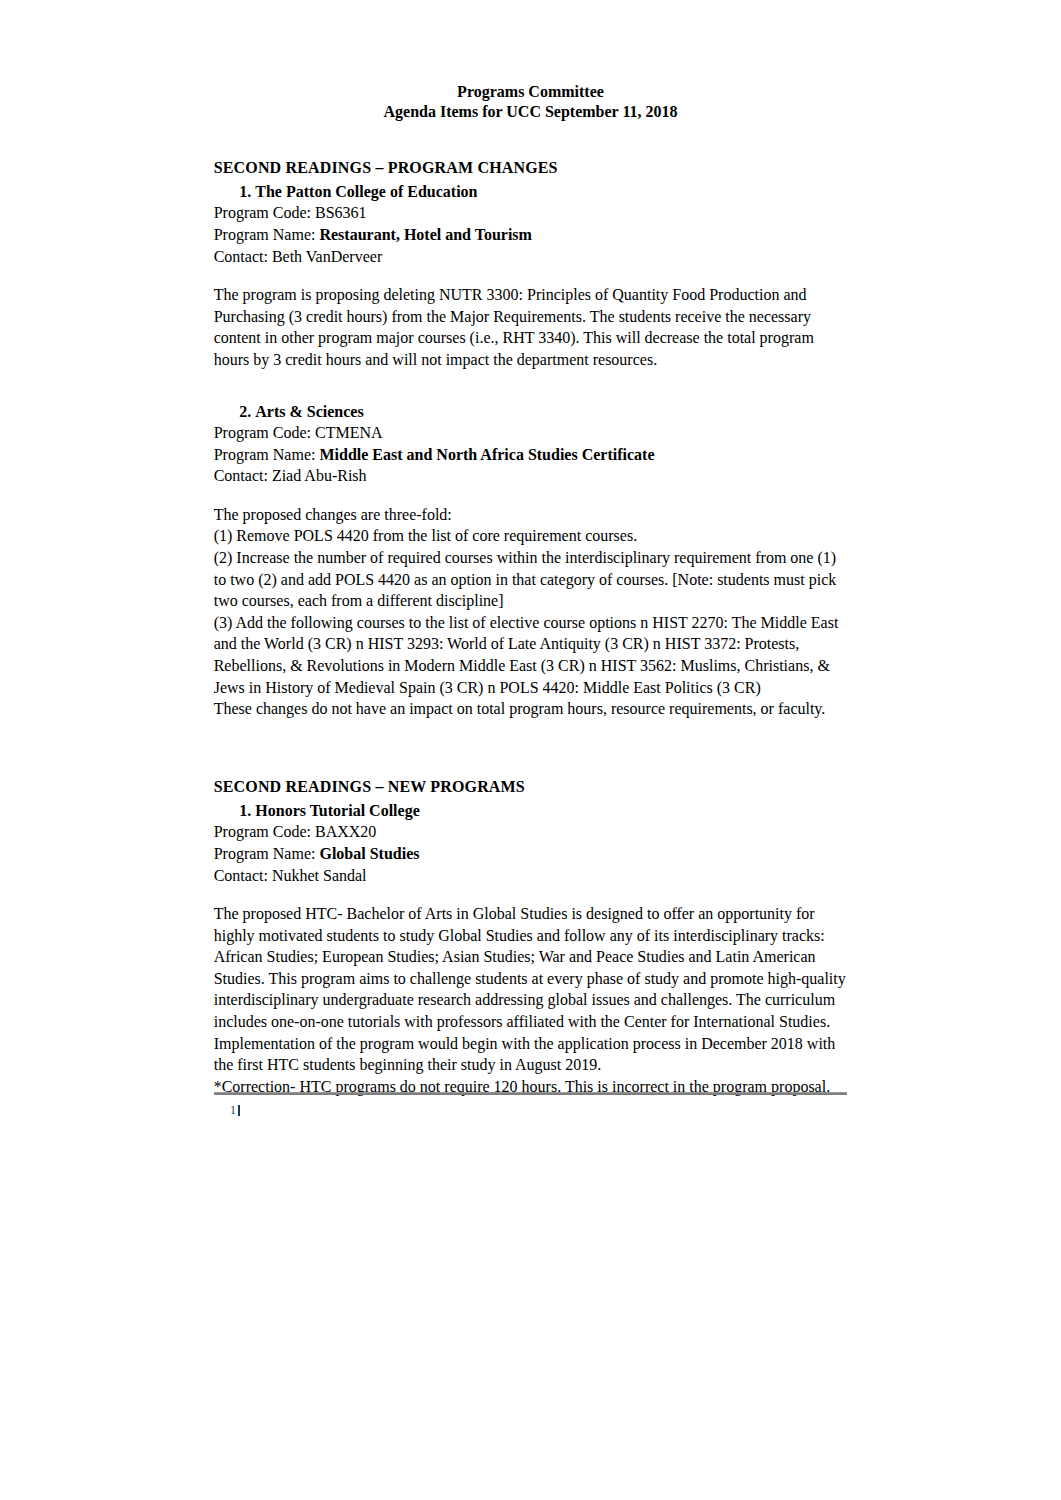Programs Committee Agenda Items for UCC September 11, 2018
SECOND READINGS – PROGRAM CHANGES
The Patton College of Education
Program Code: BS6361
Program Name: Restaurant, Hotel and Tourism
Contact: Beth VanDerveer
The program is proposing deleting NUTR 3300: Principles of Quantity Food Production and Purchasing (3 credit hours) from the Major Requirements. The students receive the necessary content in other program major courses (i.e., RHT 3340). This will decrease the total program hours by 3 credit hours and will not impact the department resources.
Arts & Sciences
Program Code: CTMENA
Program Name: Middle East and North Africa Studies Certificate
Contact: Ziad Abu-Rish
The proposed changes are three-fold:
(1) Remove POLS 4420 from the list of core requirement courses.
(2) Increase the number of required courses within the interdisciplinary requirement from one (1) to two (2) and add POLS 4420 as an option in that category of courses. [Note: students must pick two courses, each from a different discipline]
(3) Add the following courses to the list of elective course options n HIST 2270: The Middle East and the World (3 CR) n HIST 3293: World of Late Antiquity (3 CR) n HIST 3372: Protests, Rebellions, & Revolutions in Modern Middle East (3 CR) n HIST 3562: Muslims, Christians, & Jews in History of Medieval Spain (3 CR) n POLS 4420: Middle East Politics (3 CR)
These changes do not have an impact on total program hours, resource requirements, or faculty.
SECOND READINGS – NEW PROGRAMS
Honors Tutorial College
Program Code: BAXX20
Program Name: Global Studies
Contact: Nukhet Sandal
The proposed HTC- Bachelor of Arts in Global Studies is designed to offer an opportunity for highly motivated students to study Global Studies and follow any of its interdisciplinary tracks: African Studies; European Studies; Asian Studies; War and Peace Studies and Latin American Studies. This program aims to challenge students at every phase of study and promote high-quality interdisciplinary undergraduate research addressing global issues and challenges. The curriculum includes one-on-one tutorials with professors affiliated with the Center for International Studies. Implementation of the program would begin with the application process in December 2018 with the first HTC students beginning their study in August 2019.
*Correction- HTC programs do not require 120 hours. This is incorrect in the program proposal.
1